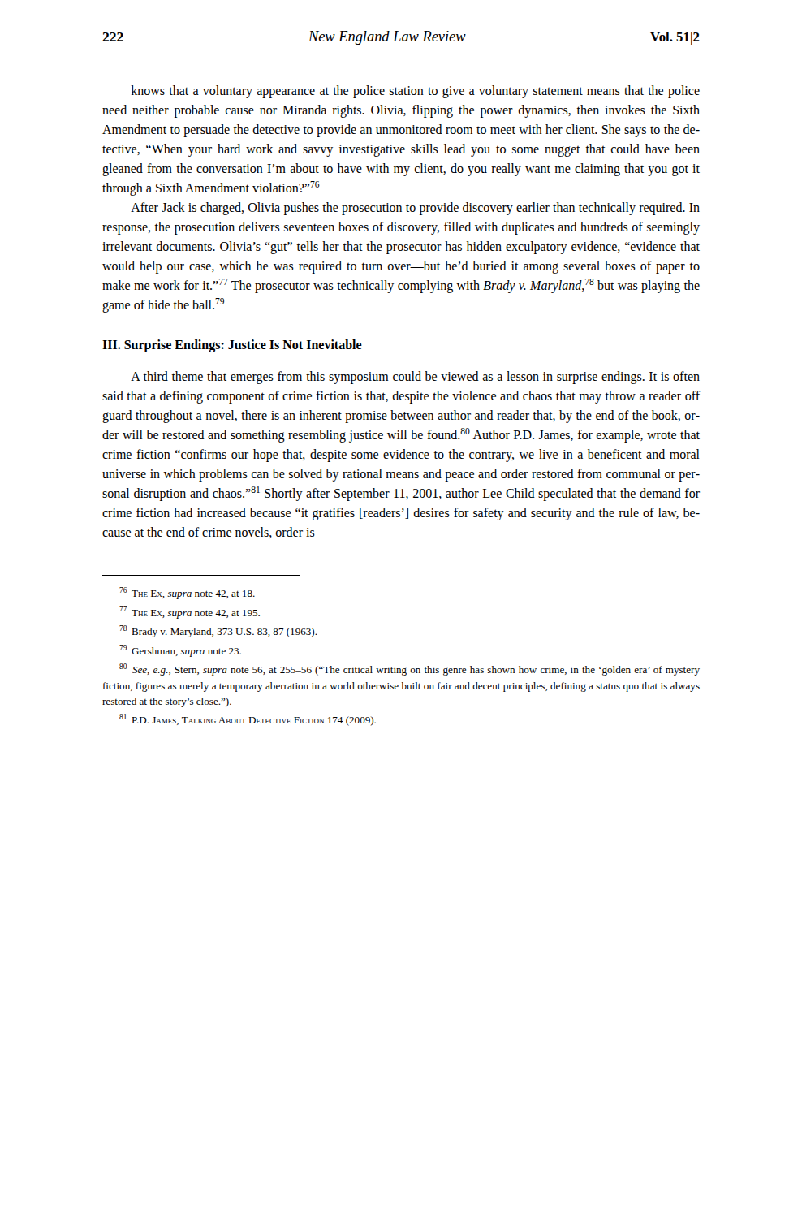222 New England Law Review Vol. 51|2
knows that a voluntary appearance at the police station to give a voluntary statement means that the police need neither probable cause nor Miranda rights. Olivia, flipping the power dynamics, then invokes the Sixth Amendment to persuade the detective to provide an unmonitored room to meet with her client. She says to the detective, “When your hard work and savvy investigative skills lead you to some nugget that could have been gleaned from the conversation I’m about to have with my client, do you really want me claiming that you got it through a Sixth Amendment violation?”76
After Jack is charged, Olivia pushes the prosecution to provide discovery earlier than technically required. In response, the prosecution delivers seventeen boxes of discovery, filled with duplicates and hundreds of seemingly irrelevant documents. Olivia’s “gut” tells her that the prosecutor has hidden exculpatory evidence, “evidence that would help our case, which he was required to turn over—but he’d buried it among several boxes of paper to make me work for it.”77 The prosecutor was technically complying with Brady v. Maryland,78 but was playing the game of hide the ball.79
III. Surprise Endings: Justice Is Not Inevitable
A third theme that emerges from this symposium could be viewed as a lesson in surprise endings. It is often said that a defining component of crime fiction is that, despite the violence and chaos that may throw a reader off guard throughout a novel, there is an inherent promise between author and reader that, by the end of the book, order will be restored and something resembling justice will be found.80 Author P.D. James, for example, wrote that crime fiction “confirms our hope that, despite some evidence to the contrary, we live in a beneficent and moral universe in which problems can be solved by rational means and peace and order restored from communal or personal disruption and chaos.”81 Shortly after September 11, 2001, author Lee Child speculated that the demand for crime fiction had increased because “it gratifies [readers’] desires for safety and security and the rule of law, because at the end of crime novels, order is
76 The Ex, supra note 42, at 18.
77 The Ex, supra note 42, at 195.
78 Brady v. Maryland, 373 U.S. 83, 87 (1963).
79 Gershman, supra note 23.
80 See, e.g., Stern, supra note 56, at 255–56 (“The critical writing on this genre has shown how crime, in the ‘golden era’ of mystery fiction, figures as merely a temporary aberration in a world otherwise built on fair and decent principles, defining a status quo that is always restored at the story’s close.”).
81 P.D. James, Talking About Detective Fiction 174 (2009).